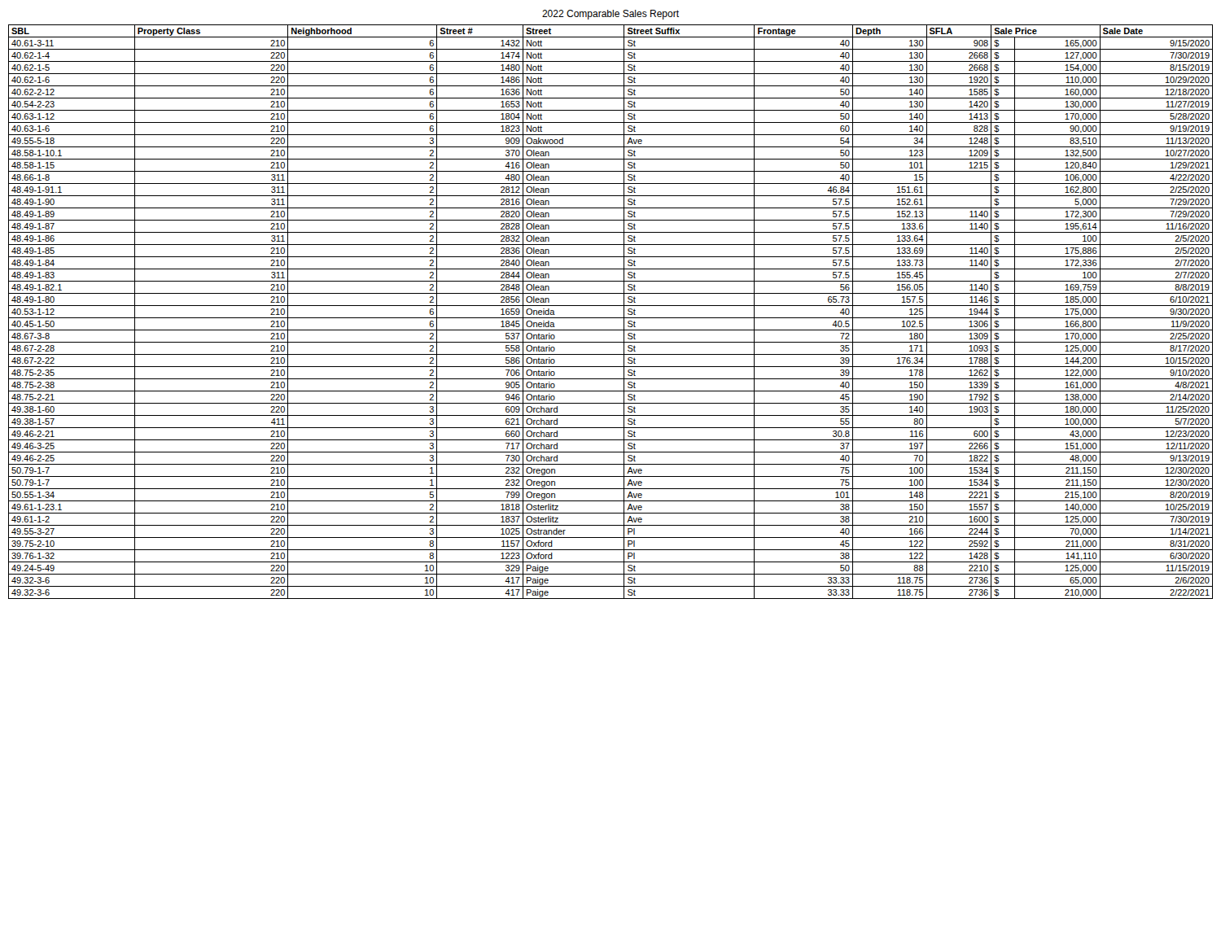2022 Comparable Sales Report
| SBL | Property Class | Neighborhood | Street # | Street | Street Suffix | Frontage | Depth | SFLA | Sale Price | Sale Date |
| --- | --- | --- | --- | --- | --- | --- | --- | --- | --- | --- |
| 40.61-3-11 | 210 | 6 | 1432 | Nott | St | 40 | 130 | 908 | $ | 165,000 | 9/15/2020 |
| 40.62-1-4 | 220 | 6 | 1474 | Nott | St | 40 | 130 | 2668 | $ | 127,000 | 7/30/2019 |
| 40.62-1-5 | 220 | 6 | 1480 | Nott | St | 40 | 130 | 2668 | $ | 154,000 | 8/15/2019 |
| 40.62-1-6 | 220 | 6 | 1486 | Nott | St | 40 | 130 | 1920 | $ | 110,000 | 10/29/2020 |
| 40.62-2-12 | 210 | 6 | 1636 | Nott | St | 50 | 140 | 1585 | $ | 160,000 | 12/18/2020 |
| 40.54-2-23 | 210 | 6 | 1653 | Nott | St | 40 | 130 | 1420 | $ | 130,000 | 11/27/2019 |
| 40.63-1-12 | 210 | 6 | 1804 | Nott | St | 50 | 140 | 1413 | $ | 170,000 | 5/28/2020 |
| 40.63-1-6 | 210 | 6 | 1823 | Nott | St | 60 | 140 | 828 | $ | 90,000 | 9/19/2019 |
| 49.55-5-18 | 220 | 3 | 909 | Oakwood | Ave | 54 | 34 | 1248 | $ | 83,510 | 11/13/2020 |
| 48.58-1-10.1 | 210 | 2 | 370 | Olean | St | 50 | 123 | 1209 | $ | 132,500 | 10/27/2020 |
| 48.58-1-15 | 210 | 2 | 416 | Olean | St | 50 | 101 | 1215 | $ | 120,840 | 1/29/2021 |
| 48.66-1-8 | 311 | 2 | 480 | Olean | St | 40 | 15 | | $ | 106,000 | 4/22/2020 |
| 48.49-1-91.1 | 311 | 2 | 2812 | Olean | St | 46.84 | 151.61 | | $ | 162,800 | 2/25/2020 |
| 48.49-1-90 | 311 | 2 | 2816 | Olean | St | 57.5 | 152.61 | | $ | 5,000 | 7/29/2020 |
| 48.49-1-89 | 210 | 2 | 2820 | Olean | St | 57.5 | 152.13 | 1140 | $ | 172,300 | 7/29/2020 |
| 48.49-1-87 | 210 | 2 | 2828 | Olean | St | 57.5 | 133.6 | 1140 | $ | 195,614 | 11/16/2020 |
| 48.49-1-86 | 311 | 2 | 2832 | Olean | St | 57.5 | 133.64 | | $ | 100 | 2/5/2020 |
| 48.49-1-85 | 210 | 2 | 2836 | Olean | St | 57.5 | 133.69 | 1140 | $ | 175,886 | 2/5/2020 |
| 48.49-1-84 | 210 | 2 | 2840 | Olean | St | 57.5 | 133.73 | 1140 | $ | 172,336 | 2/7/2020 |
| 48.49-1-83 | 311 | 2 | 2844 | Olean | St | 57.5 | 155.45 | | $ | 100 | 2/7/2020 |
| 48.49-1-82.1 | 210 | 2 | 2848 | Olean | St | 56 | 156.05 | 1140 | $ | 169,759 | 8/8/2019 |
| 48.49-1-80 | 210 | 2 | 2856 | Olean | St | 65.73 | 157.5 | 1146 | $ | 185,000 | 6/10/2021 |
| 40.53-1-12 | 210 | 6 | 1659 | Oneida | St | 40 | 125 | 1944 | $ | 175,000 | 9/30/2020 |
| 40.45-1-50 | 210 | 6 | 1845 | Oneida | St | 40.5 | 102.5 | 1306 | $ | 166,800 | 11/9/2020 |
| 48.67-3-8 | 210 | 2 | 537 | Ontario | St | 72 | 180 | 1309 | $ | 170,000 | 2/25/2020 |
| 48.67-2-28 | 210 | 2 | 558 | Ontario | St | 35 | 171 | 1093 | $ | 125,000 | 8/17/2020 |
| 48.67-2-22 | 210 | 2 | 586 | Ontario | St | 39 | 176.34 | 1788 | $ | 144,200 | 10/15/2020 |
| 48.75-2-35 | 210 | 2 | 706 | Ontario | St | 39 | 178 | 1262 | $ | 122,000 | 9/10/2020 |
| 48.75-2-38 | 210 | 2 | 905 | Ontario | St | 40 | 150 | 1339 | $ | 161,000 | 4/8/2021 |
| 48.75-2-21 | 220 | 2 | 946 | Ontario | St | 45 | 190 | 1792 | $ | 138,000 | 2/14/2020 |
| 49.38-1-60 | 220 | 3 | 609 | Orchard | St | 35 | 140 | 1903 | $ | 180,000 | 11/25/2020 |
| 49.38-1-57 | 411 | 3 | 621 | Orchard | St | 55 | 80 | | $ | 100,000 | 5/7/2020 |
| 49.46-2-21 | 210 | 3 | 660 | Orchard | St | 30.8 | 116 | 600 | $ | 43,000 | 12/23/2020 |
| 49.46-3-25 | 220 | 3 | 717 | Orchard | St | 37 | 197 | 2266 | $ | 151,000 | 12/11/2020 |
| 49.46-2-25 | 220 | 3 | 730 | Orchard | St | 40 | 70 | 1822 | $ | 48,000 | 9/13/2019 |
| 50.79-1-7 | 210 | 1 | 232 | Oregon | Ave | 75 | 100 | 1534 | $ | 211,150 | 12/30/2020 |
| 50.79-1-7 | 210 | 1 | 232 | Oregon | Ave | 75 | 100 | 1534 | $ | 211,150 | 12/30/2020 |
| 50.55-1-34 | 210 | 5 | 799 | Oregon | Ave | 101 | 148 | 2221 | $ | 215,100 | 8/20/2019 |
| 49.61-1-23.1 | 210 | 2 | 1818 | Osterlitz | Ave | 38 | 150 | 1557 | $ | 140,000 | 10/25/2019 |
| 49.61-1-2 | 220 | 2 | 1837 | Osterlitz | Ave | 38 | 210 | 1600 | $ | 125,000 | 7/30/2019 |
| 49.55-3-27 | 220 | 3 | 1025 | Ostrander | Pl | 40 | 166 | 2244 | $ | 70,000 | 1/14/2021 |
| 39.75-2-10 | 210 | 8 | 1157 | Oxford | Pl | 45 | 122 | 2592 | $ | 211,000 | 8/31/2020 |
| 39.76-1-32 | 210 | 8 | 1223 | Oxford | Pl | 38 | 122 | 1428 | $ | 141,110 | 6/30/2020 |
| 49.24-5-49 | 220 | 10 | 329 | Paige | St | 50 | 88 | 2210 | $ | 125,000 | 11/15/2019 |
| 49.32-3-6 | 220 | 10 | 417 | Paige | St | 33.33 | 118.75 | 2736 | $ | 65,000 | 2/6/2020 |
| 49.32-3-6 | 220 | 10 | 417 | Paige | St | 33.33 | 118.75 | 2736 | $ | 210,000 | 2/22/2021 |